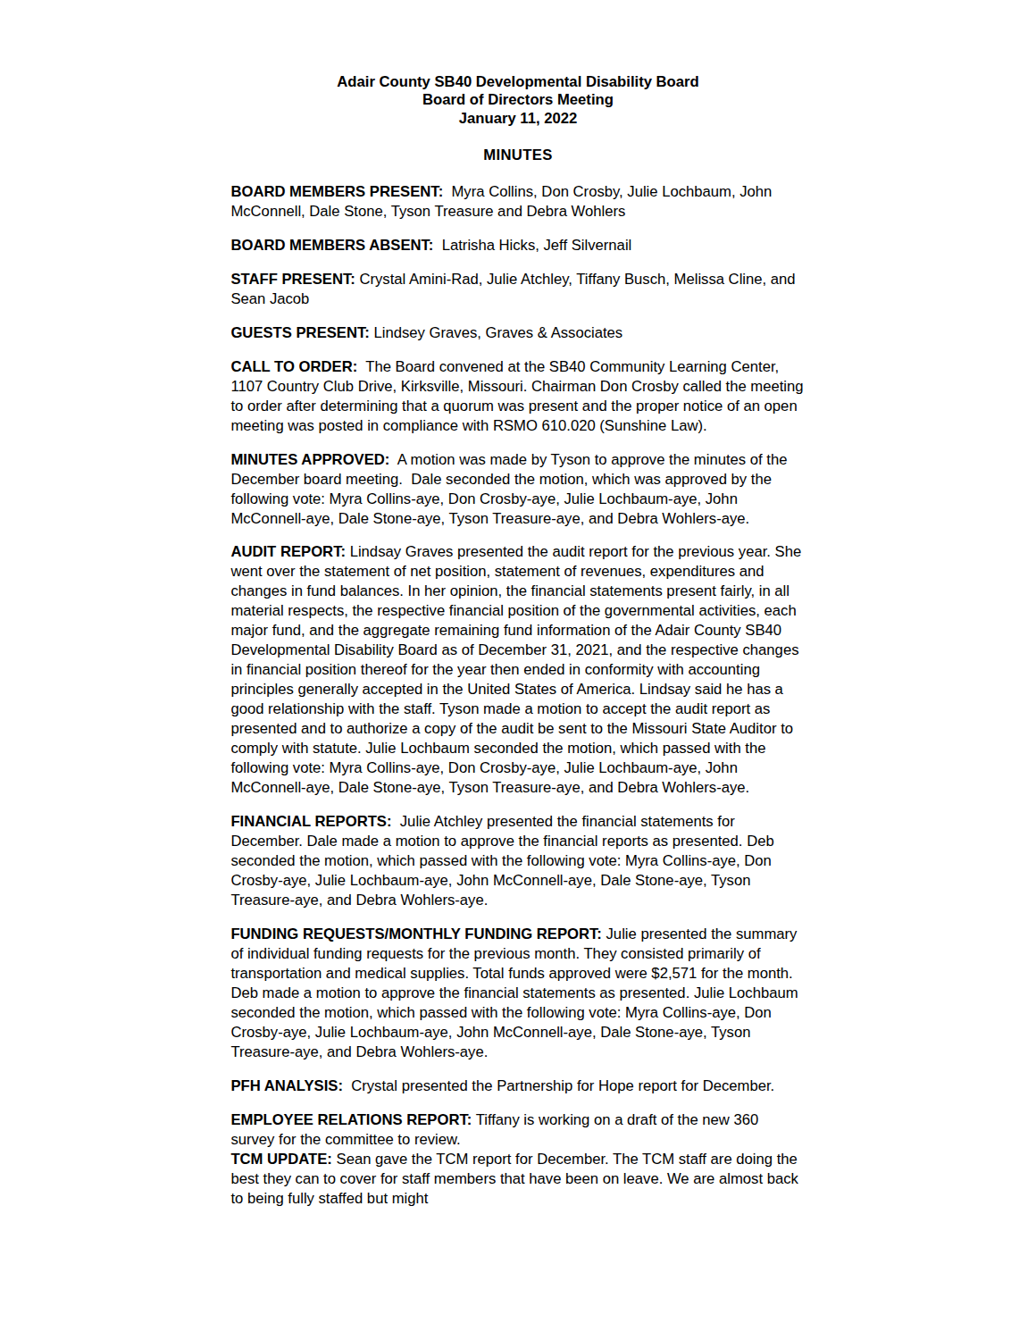Adair County SB40 Developmental Disability Board Board of Directors Meeting January 11, 2022
MINUTES
BOARD MEMBERS PRESENT: Myra Collins, Don Crosby, Julie Lochbaum, John McConnell, Dale Stone, Tyson Treasure and Debra Wohlers
BOARD MEMBERS ABSENT: Latrisha Hicks, Jeff Silvernail
STAFF PRESENT: Crystal Amini-Rad, Julie Atchley, Tiffany Busch, Melissa Cline, and Sean Jacob
GUESTS PRESENT: Lindsey Graves, Graves & Associates
CALL TO ORDER: The Board convened at the SB40 Community Learning Center, 1107 Country Club Drive, Kirksville, Missouri. Chairman Don Crosby called the meeting to order after determining that a quorum was present and the proper notice of an open meeting was posted in compliance with RSMO 610.020 (Sunshine Law).
MINUTES APPROVED: A motion was made by Tyson to approve the minutes of the December board meeting. Dale seconded the motion, which was approved by the following vote: Myra Collins-aye, Don Crosby-aye, Julie Lochbaum-aye, John McConnell-aye, Dale Stone-aye, Tyson Treasure-aye, and Debra Wohlers-aye.
AUDIT REPORT: Lindsay Graves presented the audit report for the previous year. She went over the statement of net position, statement of revenues, expenditures and changes in fund balances. In her opinion, the financial statements present fairly, in all material respects, the respective financial position of the governmental activities, each major fund, and the aggregate remaining fund information of the Adair County SB40 Developmental Disability Board as of December 31, 2021, and the respective changes in financial position thereof for the year then ended in conformity with accounting principles generally accepted in the United States of America. Lindsay said he has a good relationship with the staff. Tyson made a motion to accept the audit report as presented and to authorize a copy of the audit be sent to the Missouri State Auditor to comply with statute. Julie Lochbaum seconded the motion, which passed with the following vote: Myra Collins-aye, Don Crosby-aye, Julie Lochbaum-aye, John McConnell-aye, Dale Stone-aye, Tyson Treasure-aye, and Debra Wohlers-aye.
FINANCIAL REPORTS: Julie Atchley presented the financial statements for December. Dale made a motion to approve the financial reports as presented. Deb seconded the motion, which passed with the following vote: Myra Collins-aye, Don Crosby-aye, Julie Lochbaum-aye, John McConnell-aye, Dale Stone-aye, Tyson Treasure-aye, and Debra Wohlers-aye.
FUNDING REQUESTS/MONTHLY FUNDING REPORT: Julie presented the summary of individual funding requests for the previous month. They consisted primarily of transportation and medical supplies. Total funds approved were $2,571 for the month. Deb made a motion to approve the financial statements as presented. Julie Lochbaum seconded the motion, which passed with the following vote: Myra Collins-aye, Don Crosby-aye, Julie Lochbaum-aye, John McConnell-aye, Dale Stone-aye, Tyson Treasure-aye, and Debra Wohlers-aye.
PFH ANALYSIS: Crystal presented the Partnership for Hope report for December.
EMPLOYEE RELATIONS REPORT: Tiffany is working on a draft of the new 360 survey for the committee to review.
TCM UPDATE: Sean gave the TCM report for December. The TCM staff are doing the best they can to cover for staff members that have been on leave. We are almost back to being fully staffed but might